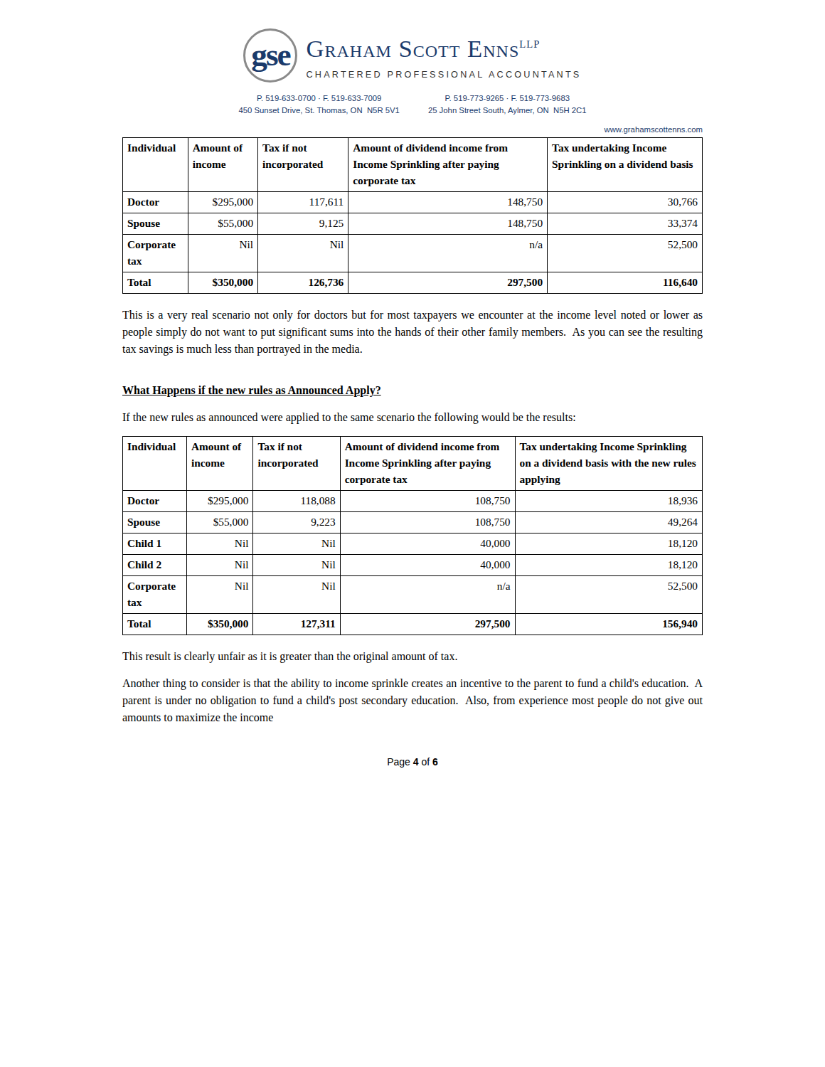gse
Graham Scott EnnsLLP
CHARTERED PROFESSIONAL ACCOUNTANTS
P. 519-633-0700 · F. 519-633-7009
450 Sunset Drive, St. Thomas, ON N5R 5V1
P. 519-773-9265 · F. 519-773-9683
25 John Street South, Aylmer, ON N5H 2C1
www.grahamscottenns.com
| Individual | Amount of income | Tax if not incorporated | Amount of dividend income from Income Sprinkling after paying corporate tax | Tax undertaking Income Sprinkling on a dividend basis |
| --- | --- | --- | --- | --- |
| Doctor | $295,000 | 117,611 | 148,750 | 30,766 |
| Spouse | $55,000 | 9,125 | 148,750 | 33,374 |
| Corporate tax | Nil | Nil | n/a | 52,500 |
| Total | $350,000 | 126,736 | 297,500 | 116,640 |
This is a very real scenario not only for doctors but for most taxpayers we encounter at the income level noted or lower as people simply do not want to put significant sums into the hands of their other family members. As you can see the resulting tax savings is much less than portrayed in the media.
What Happens if the new rules as Announced Apply?
If the new rules as announced were applied to the same scenario the following would be the results:
| Individual | Amount of income | Tax if not incorporated | Amount of dividend income from Income Sprinkling after paying corporate tax | Tax undertaking Income Sprinkling on a dividend basis with the new rules applying |
| --- | --- | --- | --- | --- |
| Doctor | $295,000 | 118,088 | 108,750 | 18,936 |
| Spouse | $55,000 | 9,223 | 108,750 | 49,264 |
| Child 1 | Nil | Nil | 40,000 | 18,120 |
| Child 2 | Nil | Nil | 40,000 | 18,120 |
| Corporate tax | Nil | Nil | n/a | 52,500 |
| Total | $350,000 | 127,311 | 297,500 | 156,940 |
This result is clearly unfair as it is greater than the original amount of tax.
Another thing to consider is that the ability to income sprinkle creates an incentive to the parent to fund a child's education. A parent is under no obligation to fund a child's post secondary education. Also, from experience most people do not give out amounts to maximize the income
Page 4 of 6